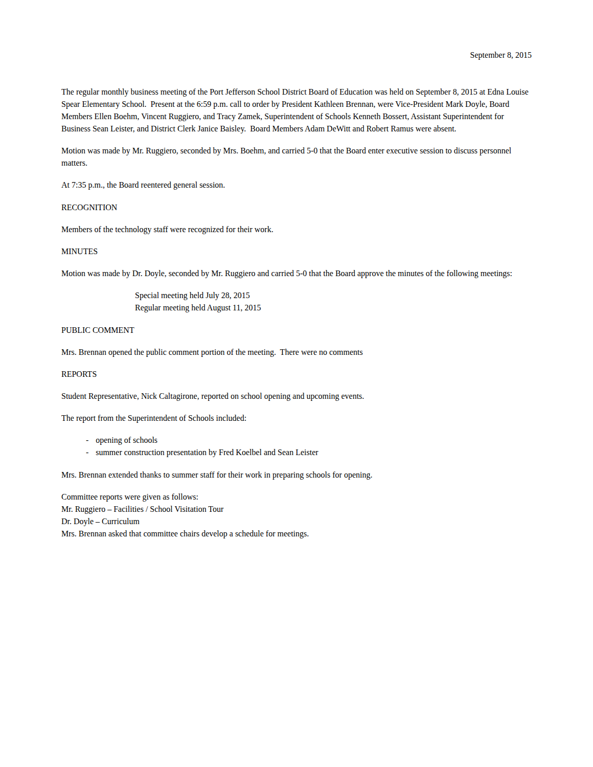September 8, 2015
The regular monthly business meeting of the Port Jefferson School District Board of Education was held on September 8, 2015 at Edna Louise Spear Elementary School. Present at the 6:59 p.m. call to order by President Kathleen Brennan, were Vice-President Mark Doyle, Board Members Ellen Boehm, Vincent Ruggiero, and Tracy Zamek, Superintendent of Schools Kenneth Bossert, Assistant Superintendent for Business Sean Leister, and District Clerk Janice Baisley. Board Members Adam DeWitt and Robert Ramus were absent.
Motion was made by Mr. Ruggiero, seconded by Mrs. Boehm, and carried 5-0 that the Board enter executive session to discuss personnel matters.
At 7:35 p.m., the Board reentered general session.
Recognition
Members of the technology staff were recognized for their work.
Minutes
Motion was made by Dr. Doyle, seconded by Mr. Ruggiero and carried 5-0 that the Board approve the minutes of the following meetings:
Special meeting held July 28, 2015
Regular meeting held August 11, 2015
Public Comment
Mrs. Brennan opened the public comment portion of the meeting. There were no comments
Reports
Student Representative, Nick Caltagirone, reported on school opening and upcoming events.
The report from the Superintendent of Schools included:
opening of schools
summer construction presentation by Fred Koelbel and Sean Leister
Mrs. Brennan extended thanks to summer staff for their work in preparing schools for opening.
Committee reports were given as follows:
Mr. Ruggiero – Facilities / School Visitation Tour
Dr. Doyle – Curriculum
Mrs. Brennan asked that committee chairs develop a schedule for meetings.